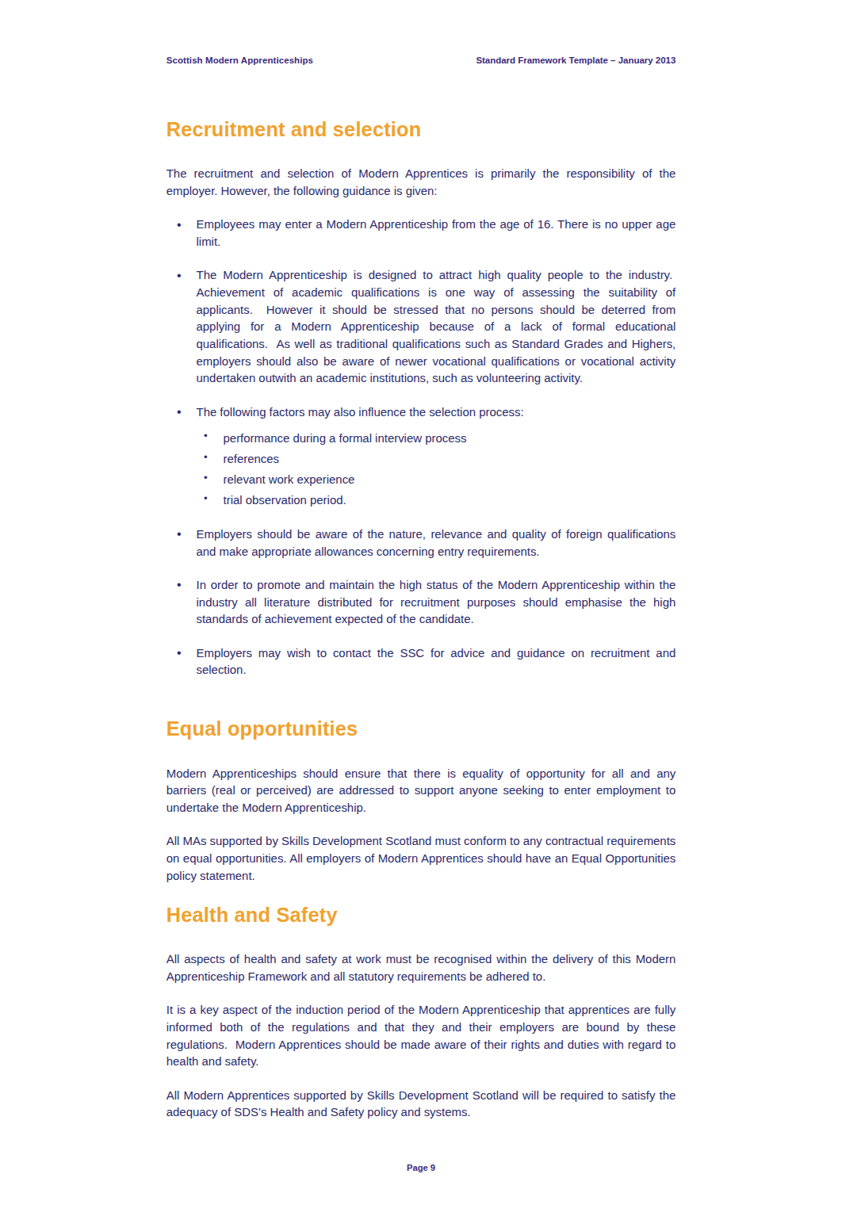Scottish Modern Apprenticeships
Standard Framework Template – January 2013
Recruitment and selection
The recruitment and selection of Modern Apprentices is primarily the responsibility of the employer. However, the following guidance is given:
Employees may enter a Modern Apprenticeship from the age of 16. There is no upper age limit.
The Modern Apprenticeship is designed to attract high quality people to the industry. Achievement of academic qualifications is one way of assessing the suitability of applicants. However it should be stressed that no persons should be deterred from applying for a Modern Apprenticeship because of a lack of formal educational qualifications. As well as traditional qualifications such as Standard Grades and Highers, employers should also be aware of newer vocational qualifications or vocational activity undertaken outwith an academic institutions, such as volunteering activity.
The following factors may also influence the selection process:
performance during a formal interview process
references
relevant work experience
trial observation period.
Employers should be aware of the nature, relevance and quality of foreign qualifications and make appropriate allowances concerning entry requirements.
In order to promote and maintain the high status of the Modern Apprenticeship within the industry all literature distributed for recruitment purposes should emphasise the high standards of achievement expected of the candidate.
Employers may wish to contact the SSC for advice and guidance on recruitment and selection.
Equal opportunities
Modern Apprenticeships should ensure that there is equality of opportunity for all and any barriers (real or perceived) are addressed to support anyone seeking to enter employment to undertake the Modern Apprenticeship.
All MAs supported by Skills Development Scotland must conform to any contractual requirements on equal opportunities. All employers of Modern Apprentices should have an Equal Opportunities policy statement.
Health and Safety
All aspects of health and safety at work must be recognised within the delivery of this Modern Apprenticeship Framework and all statutory requirements be adhered to.
It is a key aspect of the induction period of the Modern Apprenticeship that apprentices are fully informed both of the regulations and that they and their employers are bound by these regulations. Modern Apprentices should be made aware of their rights and duties with regard to health and safety.
All Modern Apprentices supported by Skills Development Scotland will be required to satisfy the adequacy of SDS’s Health and Safety policy and systems.
Page 9